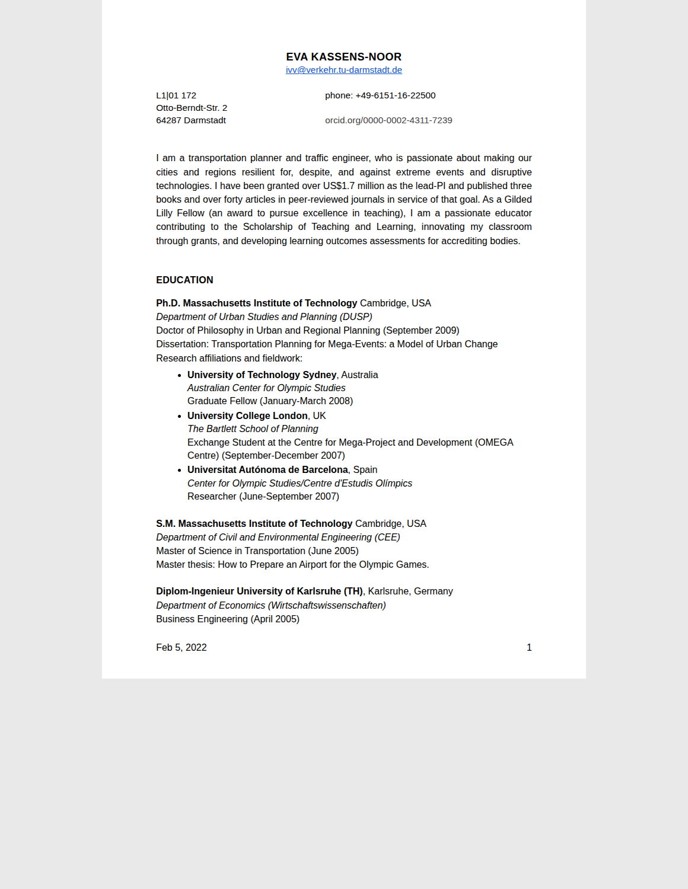Eva Kassens-Noor
ivv@verkehr.tu-darmstadt.de
| L1/01 172 | phone: +49-6151-16-22500 |
| Otto-Berndt-Str. 2 | |
| 64287 Darmstadt | orcid.org/0000-0002-4311-7239 |
I am a transportation planner and traffic engineer, who is passionate about making our cities and regions resilient for, despite, and against extreme events and disruptive technologies. I have been granted over US$1.7 million as the lead-PI and published three books and over forty articles in peer-reviewed journals in service of that goal. As a Gilded Lilly Fellow (an award to pursue excellence in teaching), I am a passionate educator contributing to the Scholarship of Teaching and Learning, innovating my classroom through grants, and developing learning outcomes assessments for accrediting bodies.
EDUCATION
Ph.D. Massachusetts Institute of Technology Cambridge, USA
Department of Urban Studies and Planning (DUSP)
Doctor of Philosophy in Urban and Regional Planning (September 2009)
Dissertation: Transportation Planning for Mega-Events: a Model of Urban Change
Research affiliations and fieldwork:
University of Technology Sydney, Australia
Australian Center for Olympic Studies
Graduate Fellow (January-March 2008)
University College London, UK
The Bartlett School of Planning
Exchange Student at the Centre for Mega-Project and Development (OMEGA Centre) (September-December 2007)
Universitat Autónoma de Barcelona, Spain
Center for Olympic Studies/Centre d'Estudis Olímpics
Researcher (June-September 2007)
S.M. Massachusetts Institute of Technology Cambridge, USA
Department of Civil and Environmental Engineering (CEE)
Master of Science in Transportation (June 2005)
Master thesis: How to Prepare an Airport for the Olympic Games.
Diplom-Ingenieur University of Karlsruhe (TH), Karlsruhe, Germany
Department of Economics (Wirtschaftswissenschaften)
Business Engineering (April 2005)
Feb 5, 2022 1